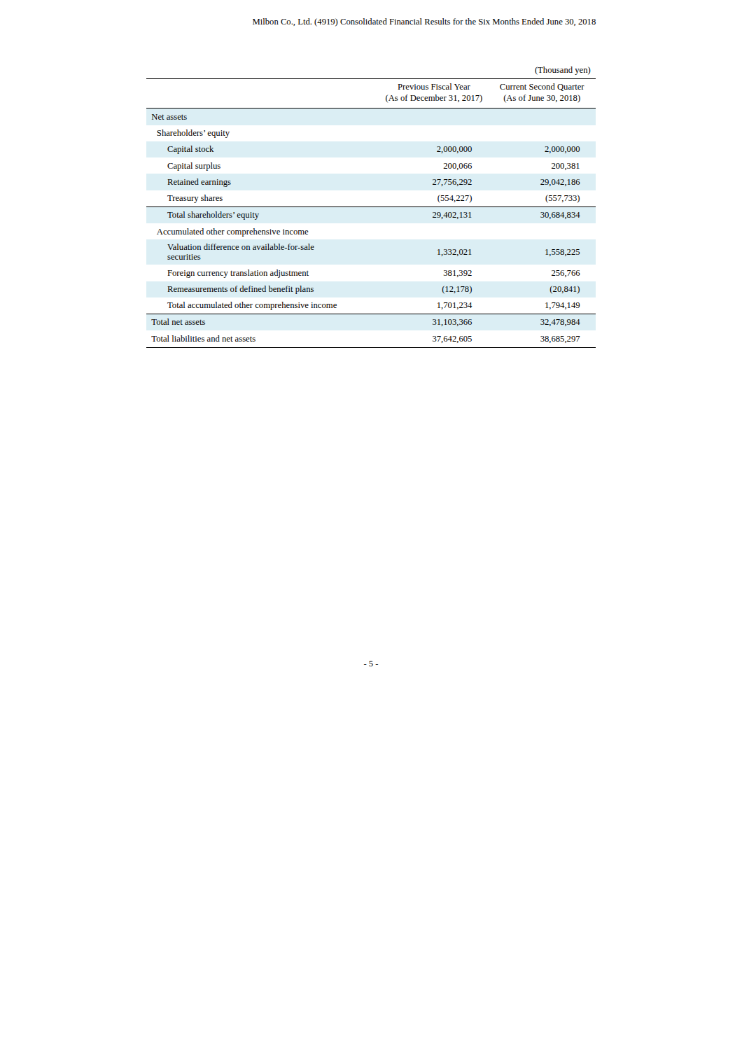Milbon Co., Ltd. (4919) Consolidated Financial Results for the Six Months Ended June 30, 2018
(Thousand yen)
| | Previous Fiscal Year (As of December 31, 2017) | Current Second Quarter (As of June 30, 2018) |
| --- | --- | --- |
| Net assets | | |
| Shareholders’ equity | | |
| Capital stock | 2,000,000 | 2,000,000 |
| Capital surplus | 200,066 | 200,381 |
| Retained earnings | 27,756,292 | 29,042,186 |
| Treasury shares | (554,227) | (557,733) |
| Total shareholders’ equity | 29,402,131 | 30,684,834 |
| Accumulated other comprehensive income | | |
| Valuation difference on available-for-sale securities | 1,332,021 | 1,558,225 |
| Foreign currency translation adjustment | 381,392 | 256,766 |
| Remeasurements of defined benefit plans | (12,178) | (20,841) |
| Total accumulated other comprehensive income | 1,701,234 | 1,794,149 |
| Total net assets | 31,103,366 | 32,478,984 |
| Total liabilities and net assets | 37,642,605 | 38,685,297 |
- 5 -